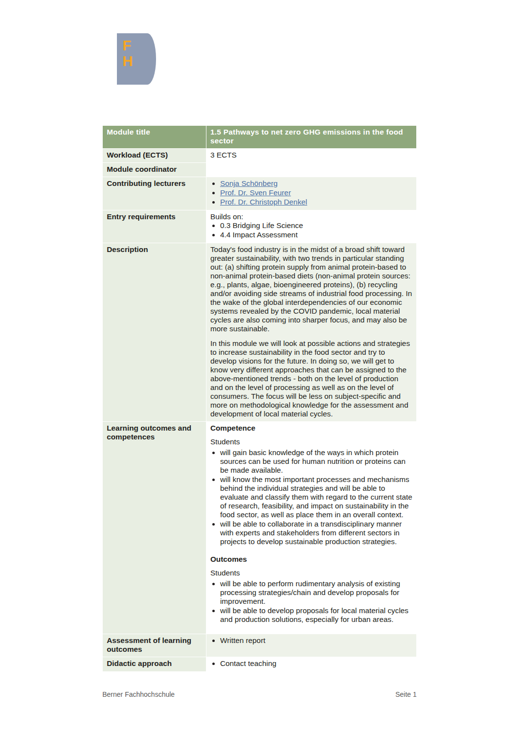F H
| Module title | 1.5 Pathways to net zero GHG emissions in the food sector |
| Workload (ECTS) | 3 ECTS |
| Module coordinator | |
| Contributing lecturers | Sonja Schönberg Prof. Dr. Sven Feurer Prof. Dr. Christoph Denkel |
| Entry requirements | Builds on: 0.3 Bridging Life Science 4.4 Impact Assessment |
| Description | Today's food industry is in the midst of a broad shift toward greater sustainability, with two trends in particular standing out: (a) shifting protein supply from animal protein-based to non-animal protein-based diets (non-animal protein sources: e.g., plants, algae, bioengineered proteins), (b) recycling and/or avoiding side streams of industrial food processing. In the wake of the global interdependencies of our economic systems revealed by the COVID pandemic, local material cycles are also coming into sharper focus, and may also be more sustainable. In this module we will look at possible actions and strategies to increase sustainability in the food sector and try to develop visions for the future. In doing so, we will get to know very different approaches that can be assigned to the above-mentioned trends - both on the level of production and on the level of processing as well as on the level of consumers. The focus will be less on subject-specific and more on methodological knowledge for the assessment and development of local material cycles. |
| Learning outcomes and competences | Competence Students will gain basic knowledge of the ways in which protein sources can be used for human nutrition or proteins can be made available. will know the most important processes and mechanisms behind the individual strategies and will be able to evaluate and classify them with regard to the current state of research, feasibility, and impact on sustainability in the food sector, as well as place them in an overall context. will be able to collaborate in a transdisciplinary manner with experts and stakeholders from different sectors in projects to develop sustainable production strategies. Outcomes Students will be able to perform rudimentary analysis of existing processing strategies/chain and develop proposals for improvement. will be able to develop proposals for local material cycles and production solutions, especially for urban areas. |
| Assessment of learning outcomes | Written report |
| Didactic approach | Contact teaching |
Berner Fachhochschule Seite 1